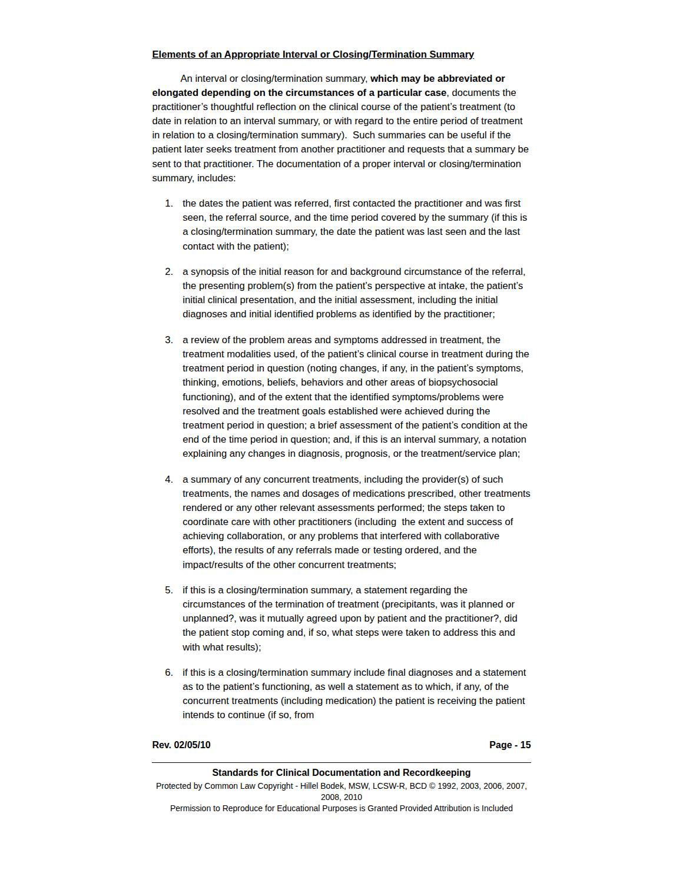Elements of an Appropriate Interval or Closing/Termination Summary
An interval or closing/termination summary, which may be abbreviated or elongated depending on the circumstances of a particular case, documents the practitioner’s thoughtful reflection on the clinical course of the patient’s treatment (to date in relation to an interval summary, or with regard to the entire period of treatment in relation to a closing/termination summary). Such summaries can be useful if the patient later seeks treatment from another practitioner and requests that a summary be sent to that practitioner. The documentation of a proper interval or closing/termination summary, includes:
the dates the patient was referred, first contacted the practitioner and was first seen, the referral source, and the time period covered by the summary (if this is a closing/termination summary, the date the patient was last seen and the last contact with the patient);
a synopsis of the initial reason for and background circumstance of the referral, the presenting problem(s) from the patient’s perspective at intake, the patient’s initial clinical presentation, and the initial assessment, including the initial diagnoses and initial identified problems as identified by the practitioner;
a review of the problem areas and symptoms addressed in treatment, the treatment modalities used, of the patient’s clinical course in treatment during the treatment period in question (noting changes, if any, in the patient’s symptoms, thinking, emotions, beliefs, behaviors and other areas of biopsychosocial functioning), and of the extent that the identified symptoms/problems were resolved and the treatment goals established were achieved during the treatment period in question; a brief assessment of the patient’s condition at the end of the time period in question; and, if this is an interval summary, a notation explaining any changes in diagnosis, prognosis, or the treatment/service plan;
a summary of any concurrent treatments, including the provider(s) of such treatments, the names and dosages of medications prescribed, other treatments rendered or any other relevant assessments performed; the steps taken to coordinate care with other practitioners (including the extent and success of achieving collaboration, or any problems that interfered with collaborative efforts), the results of any referrals made or testing ordered, and the impact/results of the other concurrent treatments;
if this is a closing/termination summary, a statement regarding the circumstances of the termination of treatment (precipitants, was it planned or unplanned?, was it mutually agreed upon by patient and the practitioner?, did the patient stop coming and, if so, what steps were taken to address this and with what results);
if this is a closing/termination summary include final diagnoses and a statement as to the patient’s functioning, as well a statement as to which, if any, of the concurrent treatments (including medication) the patient is receiving the patient intends to continue (if so, from
Rev. 02/05/10 Page - 15
Standards for Clinical Documentation and Recordkeeping
Protected by Common Law Copyright - Hillel Bodek, MSW, LCSW-R, BCD © 1992, 2003, 2006, 2007, 2008, 2010
Permission to Reproduce for Educational Purposes is Granted Provided Attribution is Included